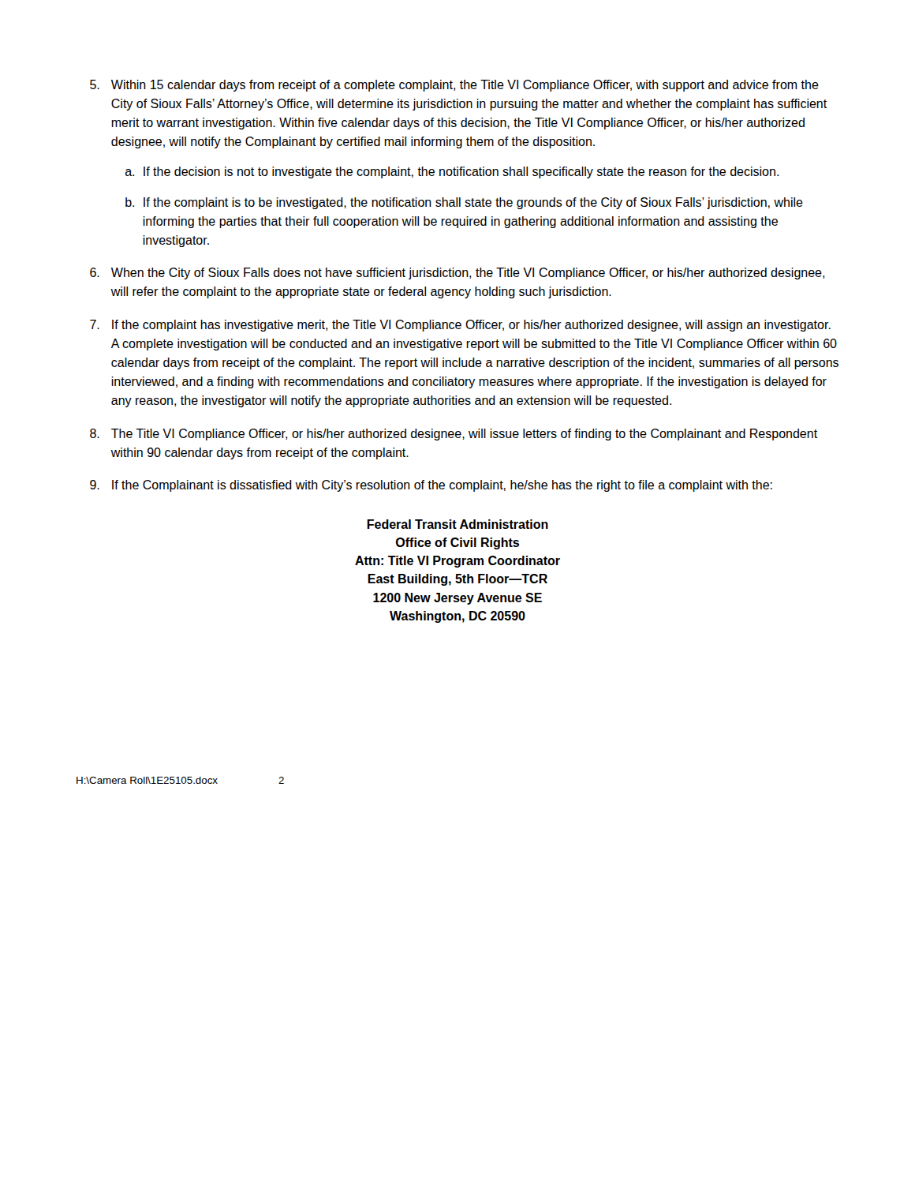Within 15 calendar days from receipt of a complete complaint, the Title VI Compliance Officer, with support and advice from the City of Sioux Falls’ Attorney’s Office, will determine its jurisdiction in pursuing the matter and whether the complaint has sufficient merit to warrant investigation. Within five calendar days of this decision, the Title VI Compliance Officer, or his/her authorized designee, will notify the Complainant by certified mail informing them of the disposition.
If the decision is not to investigate the complaint, the notification shall specifically state the reason for the decision.
If the complaint is to be investigated, the notification shall state the grounds of the City of Sioux Falls’ jurisdiction, while informing the parties that their full cooperation will be required in gathering additional information and assisting the investigator.
When the City of Sioux Falls does not have sufficient jurisdiction, the Title VI Compliance Officer, or his/her authorized designee, will refer the complaint to the appropriate state or federal agency holding such jurisdiction.
If the complaint has investigative merit, the Title VI Compliance Officer, or his/her authorized designee, will assign an investigator. A complete investigation will be conducted and an investigative report will be submitted to the Title VI Compliance Officer within 60 calendar days from receipt of the complaint. The report will include a narrative description of the incident, summaries of all persons interviewed, and a finding with recommendations and conciliatory measures where appropriate. If the investigation is delayed for any reason, the investigator will notify the appropriate authorities and an extension will be requested.
The Title VI Compliance Officer, or his/her authorized designee, will issue letters of finding to the Complainant and Respondent within 90 calendar days from receipt of the complaint.
If the Complainant is dissatisfied with City’s resolution of the complaint, he/she has the right to file a complaint with the:
Federal Transit Administration
Office of Civil Rights
Attn: Title VI Program Coordinator
East Building, 5th Floor—TCR
1200 New Jersey Avenue SE
Washington, DC 20590
H:\Camera Roll\1E25105.docx 2